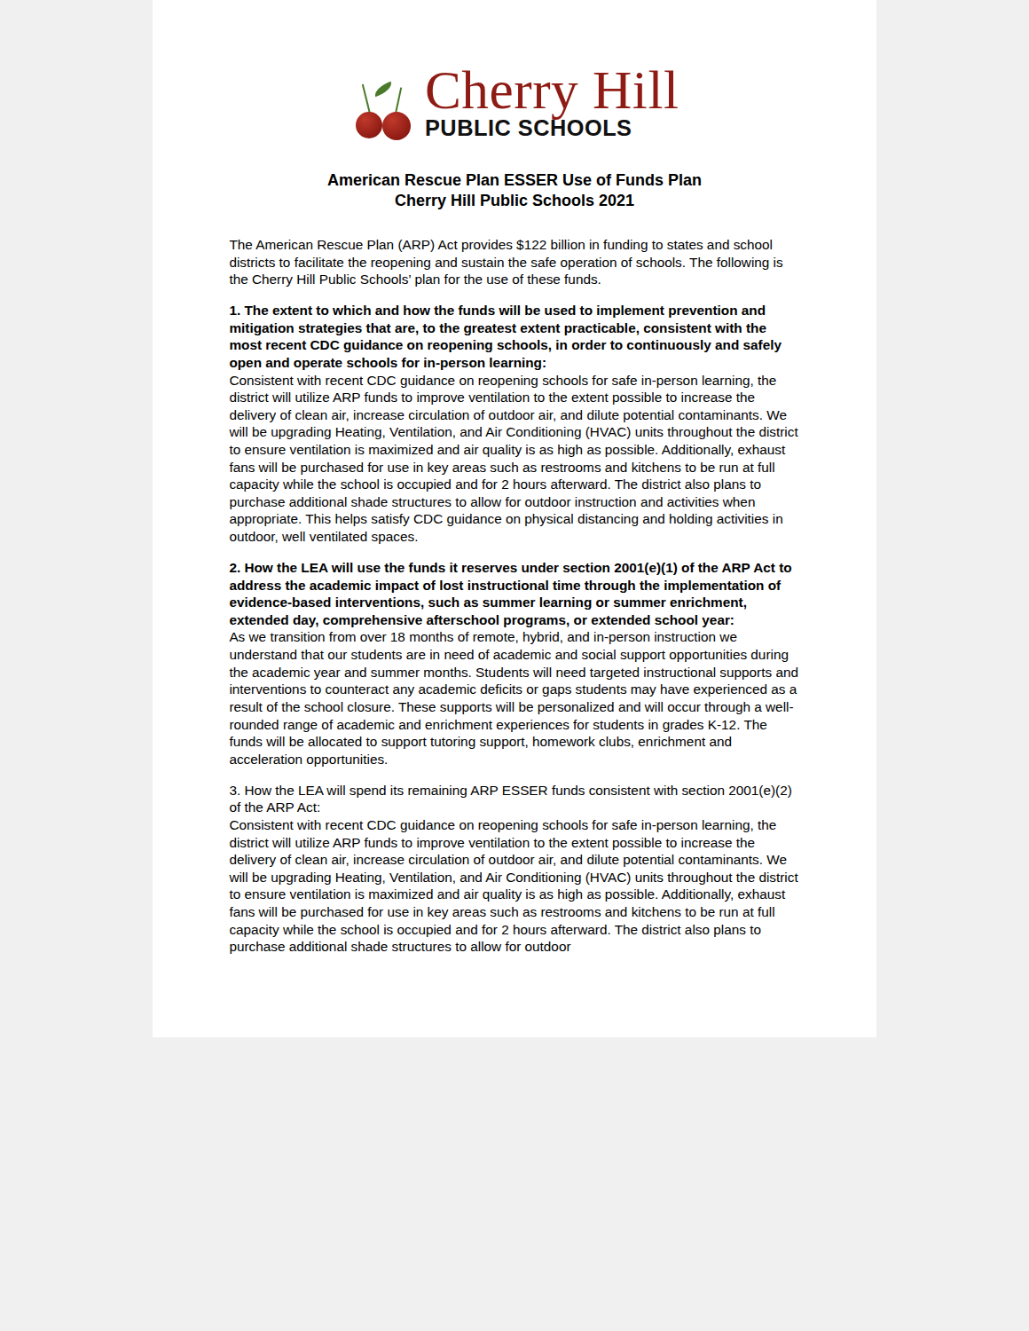Cherry Hill
PUBLIC SCHOOLS
American Rescue Plan ESSER Use of Funds Plan Cherry Hill Public Schools 2021
The American Rescue Plan (ARP) Act provides $122 billion in funding to states and school districts to facilitate the reopening and sustain the safe operation of schools. The following is the Cherry Hill Public Schools’ plan for the use of these funds.
1. The extent to which and how the funds will be used to implement prevention and mitigation strategies that are, to the greatest extent practicable, consistent with the most recent CDC guidance on reopening schools, in order to continuously and safely open and operate schools for in-person learning:
Consistent with recent CDC guidance on reopening schools for safe in-person learning, the district will utilize ARP funds to improve ventilation to the extent possible to increase the delivery of clean air, increase circulation of outdoor air, and dilute potential contaminants. We will be upgrading Heating, Ventilation, and Air Conditioning (HVAC) units throughout the district to ensure ventilation is maximized and air quality is as high as possible. Additionally, exhaust fans will be purchased for use in key areas such as restrooms and kitchens to be run at full capacity while the school is occupied and for 2 hours afterward. The district also plans to purchase additional shade structures to allow for outdoor instruction and activities when appropriate. This helps satisfy CDC guidance on physical distancing and holding activities in outdoor, well ventilated spaces.
2. How the LEA will use the funds it reserves under section 2001(e)(1) of the ARP Act to address the academic impact of lost instructional time through the implementation of evidence-based interventions, such as summer learning or summer enrichment, extended day, comprehensive afterschool programs, or extended school year:
As we transition from over 18 months of remote, hybrid, and in-person instruction we understand that our students are in need of academic and social support opportunities during the academic year and summer months. Students will need targeted instructional supports and interventions to counteract any academic deficits or gaps students may have experienced as a result of the school closure. These supports will be personalized and will occur through a well-rounded range of academic and enrichment experiences for students in grades K-12. The funds will be allocated to support tutoring support, homework clubs, enrichment and acceleration opportunities.
3. How the LEA will spend its remaining ARP ESSER funds consistent with section 2001(e)(2) of the ARP Act:
Consistent with recent CDC guidance on reopening schools for safe in-person learning, the district will utilize ARP funds to improve ventilation to the extent possible to increase the delivery of clean air, increase circulation of outdoor air, and dilute potential contaminants. We will be upgrading Heating, Ventilation, and Air Conditioning (HVAC) units throughout the district to ensure ventilation is maximized and air quality is as high as possible. Additionally, exhaust fans will be purchased for use in key areas such as restrooms and kitchens to be run at full capacity while the school is occupied and for 2 hours afterward. The district also plans to purchase additional shade structures to allow for outdoor